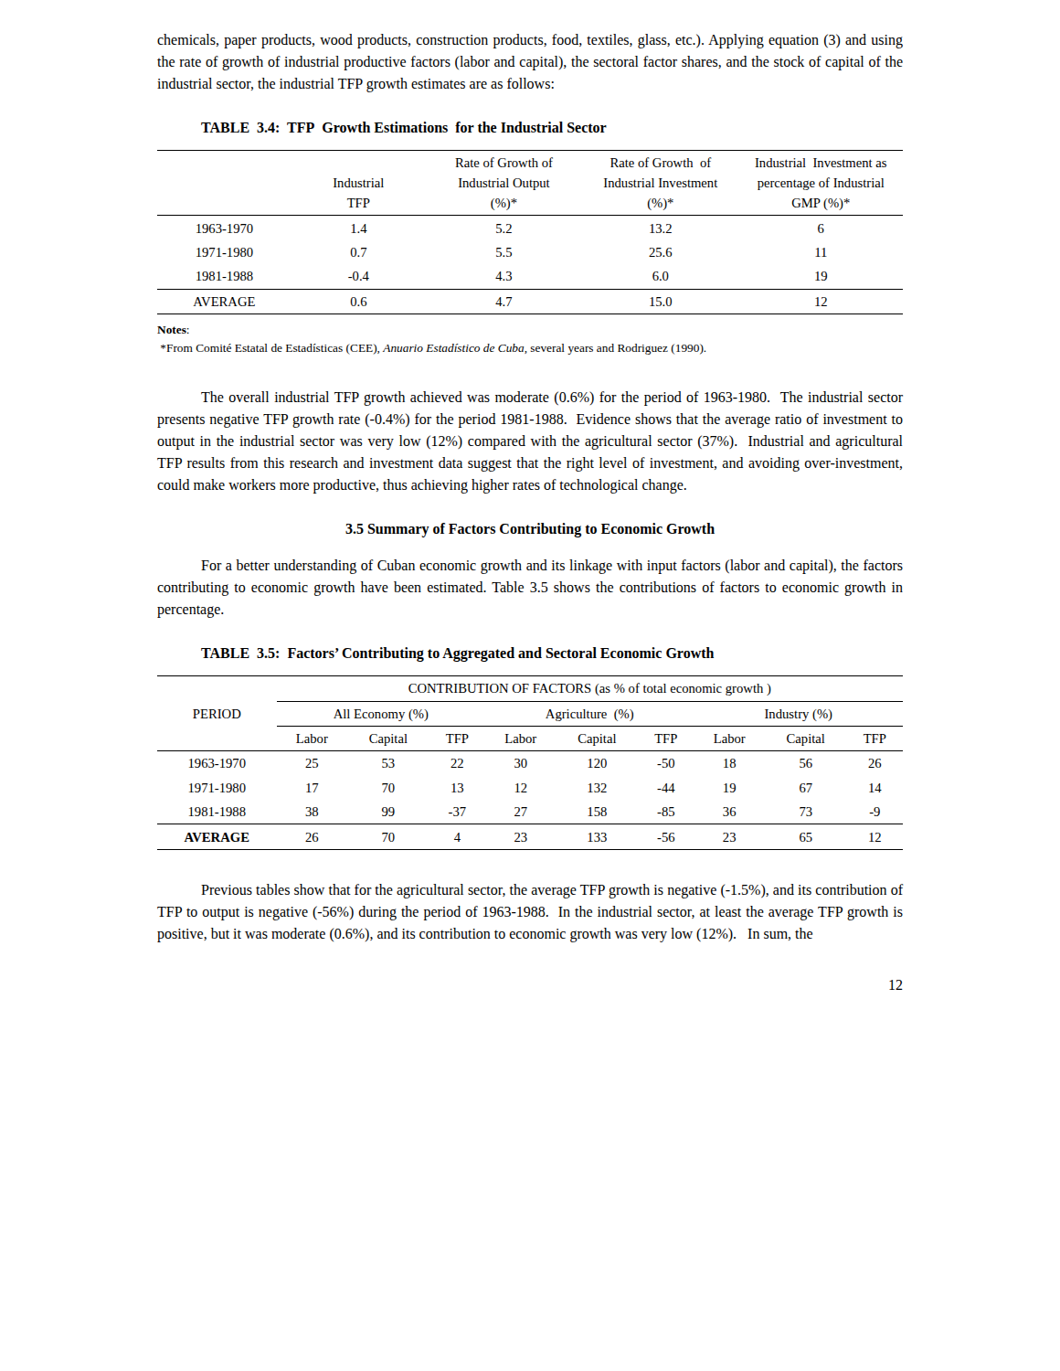chemicals, paper products, wood products, construction products, food, textiles, glass, etc.). Applying equation (3) and using the rate of growth of industrial productive factors (labor and capital), the sectoral factor shares, and the stock of capital of the industrial sector, the industrial TFP growth estimates are as follows:
TABLE 3.4: TFP Growth Estimations for the Industrial Sector
| | Industrial TFP | Rate of Growth of Industrial Output (%)* | Rate of Growth of Industrial Investment (%)* | Industrial Investment as percentage of Industrial GMP (%)* |
| --- | --- | --- | --- | --- |
| 1963-1970 | 1.4 | 5.2 | 13.2 | 6 |
| 1971-1980 | 0.7 | 5.5 | 25.6 | 11 |
| 1981-1988 | -0.4 | 4.3 | 6.0 | 19 |
| AVERAGE | 0.6 | 4.7 | 15.0 | 12 |
Notes:
*From Comité Estatal de Estadísticas (CEE), Anuario Estadístico de Cuba, several years and Rodriguez (1990).
The overall industrial TFP growth achieved was moderate (0.6%) for the period of 1963-1980. The industrial sector presents negative TFP growth rate (-0.4%) for the period 1981-1988. Evidence shows that the average ratio of investment to output in the industrial sector was very low (12%) compared with the agricultural sector (37%). Industrial and agricultural TFP results from this research and investment data suggest that the right level of investment, and avoiding over-investment, could make workers more productive, thus achieving higher rates of technological change.
3.5 Summary of Factors Contributing to Economic Growth
For a better understanding of Cuban economic growth and its linkage with input factors (labor and capital), the factors contributing to economic growth have been estimated. Table 3.5 shows the contributions of factors to economic growth in percentage.
TABLE 3.5: Factors’ Contributing to Aggregated and Sectoral Economic Growth
| | CONTRIBUTION OF FACTORS (as % of total economic growth ) |
| --- | --- |
| PERIOD | All Economy (%) | Agriculture (%) | Industry (%) |
| | Labor | Capital | TFP | Labor | Capital | TFP | Labor | Capital | TFP |
| 1963-1970 | 25 | 53 | 22 | 30 | 120 | -50 | 18 | 56 | 26 |
| 1971-1980 | 17 | 70 | 13 | 12 | 132 | -44 | 19 | 67 | 14 |
| 1981-1988 | 38 | 99 | -37 | 27 | 158 | -85 | 36 | 73 | -9 |
| AVERAGE | 26 | 70 | 4 | 23 | 133 | -56 | 23 | 65 | 12 |
Previous tables show that for the agricultural sector, the average TFP growth is negative (-1.5%), and its contribution of TFP to output is negative (-56%) during the period of 1963-1988. In the industrial sector, at least the average TFP growth is positive, but it was moderate (0.6%), and its contribution to economic growth was very low (12%). In sum, the
12